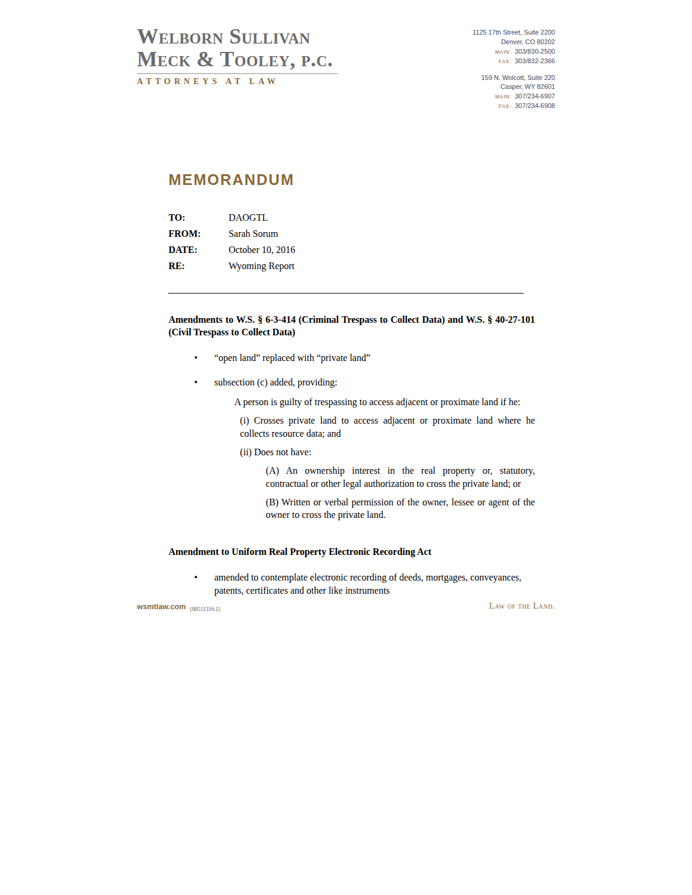Welborn Sullivan
Meck & Tooley, p.c.
ATTORNEYS AT LAW
1125 17th Street, Suite 2200
Denver, CO 80202
MAIN: 303/830-2500
FAX: 303/832-2366
159 N. Wolcott, Suite 220
Casper, WY 82601
MAIN: 307/234-6907
FAX: 307/234-6908
MEMORANDUM
| TO: | DAOGTL |
| FROM: | Sarah Sorum |
| DATE: | October 10, 2016 |
| RE: | Wyoming Report |
Amendments to W.S. § 6-3-414 (Criminal Trespass to Collect Data) and W.S. § 40-27-101 (Civil Trespass to Collect Data)
“open land” replaced with “private land”
subsection (c) added, providing:
A person is guilty of trespassing to access adjacent or proximate land if he:
(i) Crosses private land to access adjacent or proximate land where he collects resource data; and
(ii) Does not have:
(A) An ownership interest in the real property or, statutory, contractual or other legal authorization to cross the private land; or
(B) Written or verbal permission of the owner, lessee or agent of the owner to cross the private land.
Amendment to Uniform Real Property Electronic Recording Act
amended to contemplate electronic recording of deeds, mortgages, conveyances, patents, certificates and other like instruments
wsmtlaw.com{00511316.1}
Law of the Land.